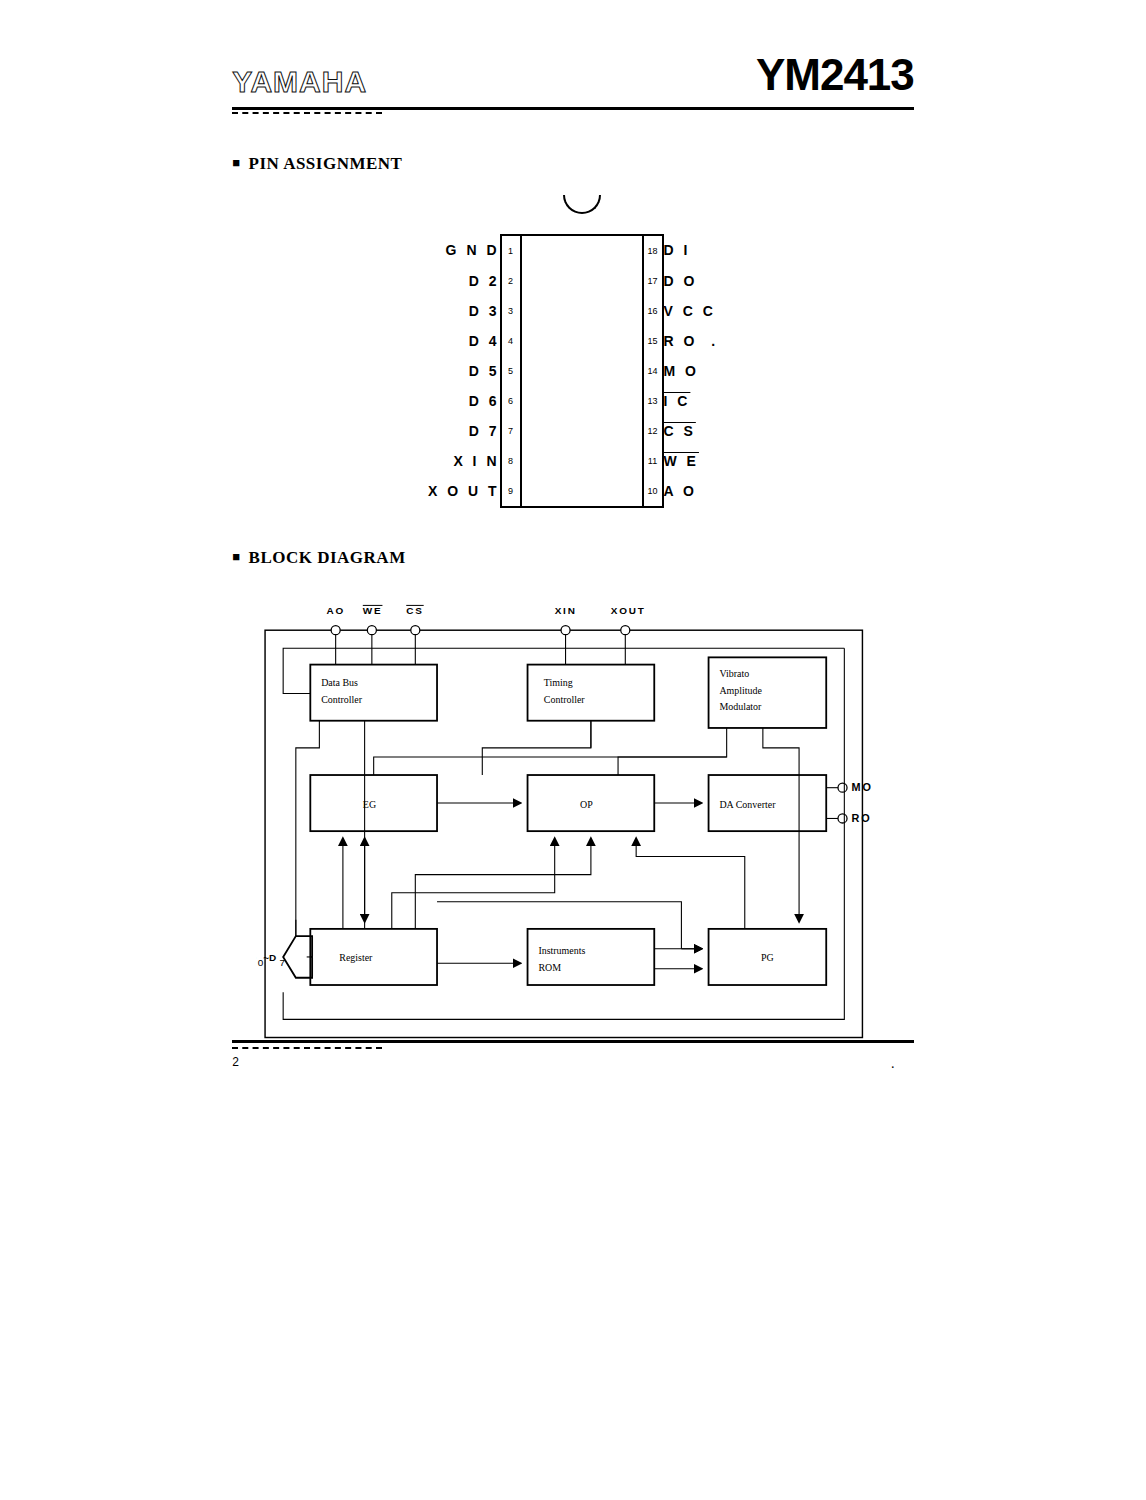YAMAHA
YM2413
PIN ASSIGNMENT
| G N D | 1 | | 18 | D I |
| D 2 | 2 | | 17 | D O |
| D 3 | 3 | | 16 | V C C |
| D 4 | 4 | | 15 | R O . |
| D 5 | 5 | | 14 | M O |
| D 6 | 6 | | 13 | I C |
| D 7 | 7 | | 12 | C S |
| X I N | 8 | | 11 | W E |
| X O U T | 9 | | 10 | A O |
BLOCK DIAGRAM
AO WE CS XIN XOUT Data Bus Controller Timing Controller Vibrato Amplitude Modulator EG OP DA Converter Register Instruments ROM PG D 0 ~D 7 MO RO
2
.